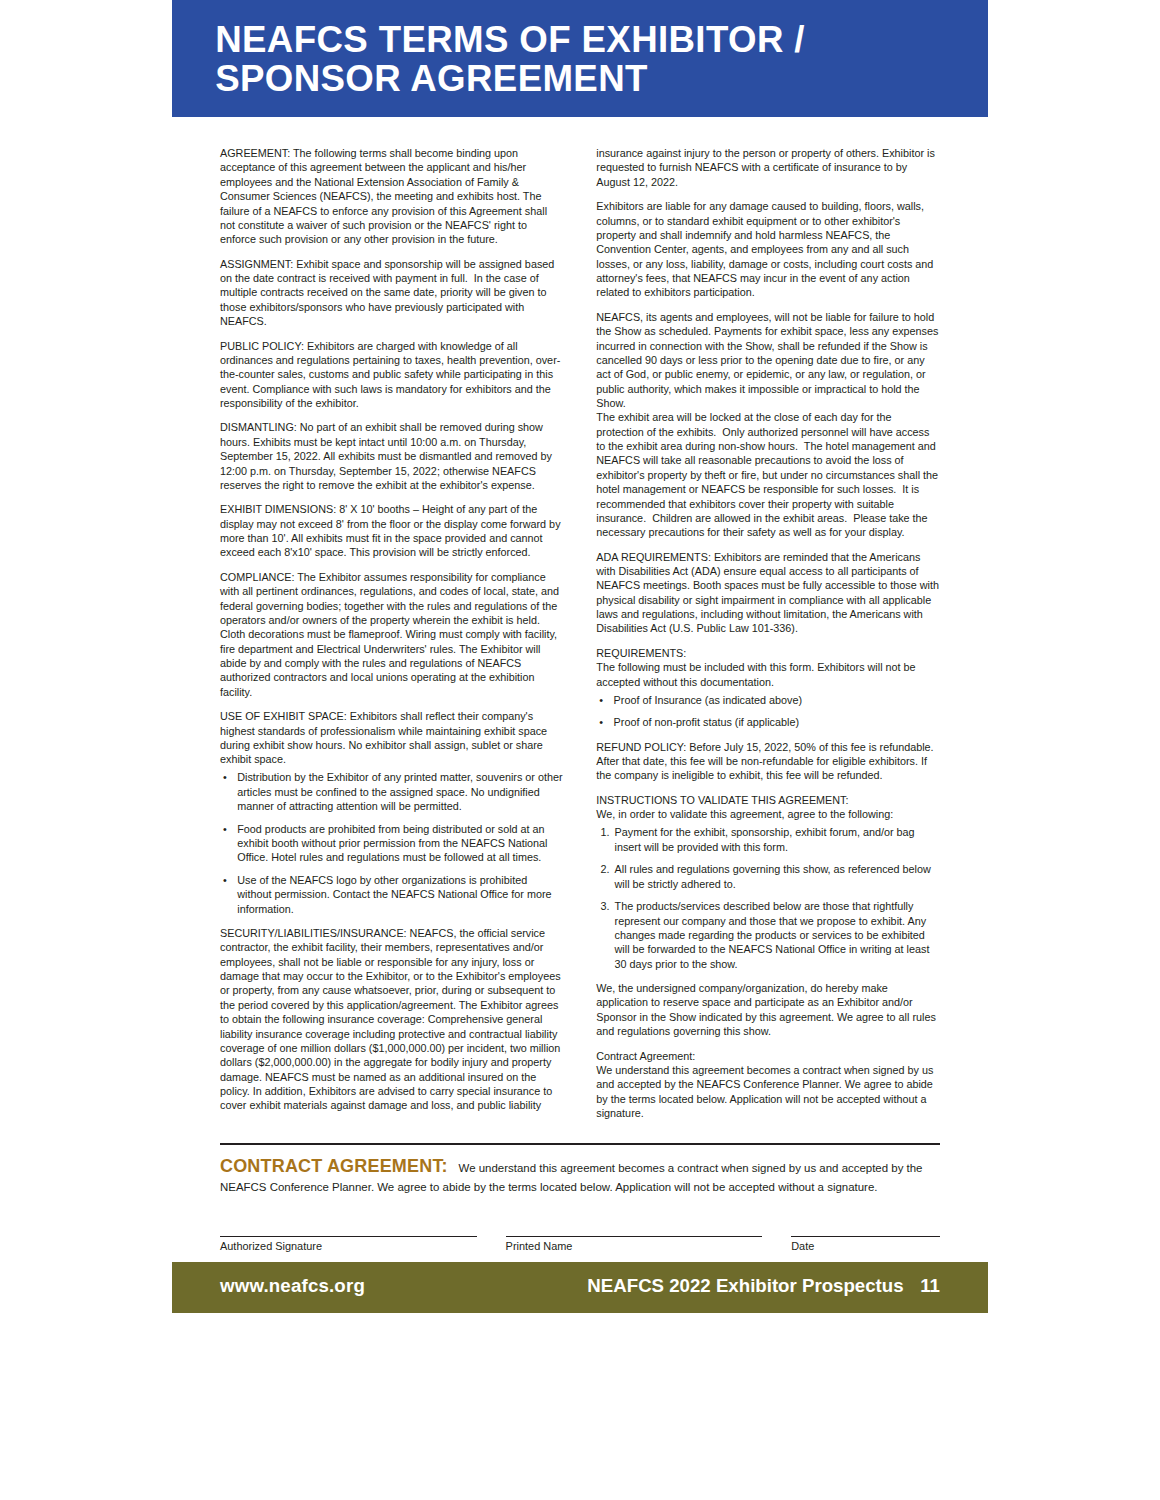NEAFCS Terms of Exhibitor / Sponsor Agreement
AGREEMENT: The following terms shall become binding upon acceptance of this agreement between the applicant and his/her employees and the National Extension Association of Family & Consumer Sciences (NEAFCS), the meeting and exhibits host. The failure of a NEAFCS to enforce any provision of this Agreement shall not constitute a waiver of such provision or the NEAFCS' right to enforce such provision or any other provision in the future.
ASSIGNMENT: Exhibit space and sponsorship will be assigned based on the date contract is received with payment in full. In the case of multiple contracts received on the same date, priority will be given to those exhibitors/sponsors who have previously participated with NEAFCS.
PUBLIC POLICY: Exhibitors are charged with knowledge of all ordinances and regulations pertaining to taxes, health prevention, over-the-counter sales, customs and public safety while participating in this event. Compliance with such laws is mandatory for exhibitors and the responsibility of the exhibitor.
DISMANTLING: No part of an exhibit shall be removed during show hours. Exhibits must be kept intact until 10:00 a.m. on Thursday, September 15, 2022. All exhibits must be dismantled and removed by 12:00 p.m. on Thursday, September 15, 2022; otherwise NEAFCS reserves the right to remove the exhibit at the exhibitor's expense.
EXHIBIT DIMENSIONS: 8' X 10' booths – Height of any part of the display may not exceed 8' from the floor or the display come forward by more than 10'. All exhibits must fit in the space provided and cannot exceed each 8'x10' space. This provision will be strictly enforced.
COMPLIANCE: The Exhibitor assumes responsibility for compliance with all pertinent ordinances, regulations, and codes of local, state, and federal governing bodies; together with the rules and regulations of the operators and/or owners of the property wherein the exhibit is held. Cloth decorations must be flameproof. Wiring must comply with facility, fire department and Electrical Underwriters' rules. The Exhibitor will abide by and comply with the rules and regulations of NEAFCS authorized contractors and local unions operating at the exhibition facility.
USE OF EXHIBIT SPACE: Exhibitors shall reflect their company's highest standards of professionalism while maintaining exhibit space during exhibit show hours. No exhibitor shall assign, sublet or share exhibit space.
Distribution by the Exhibitor of any printed matter, souvenirs or other articles must be confined to the assigned space. No undignified manner of attracting attention will be permitted.
Food products are prohibited from being distributed or sold at an exhibit booth without prior permission from the NEAFCS National Office. Hotel rules and regulations must be followed at all times.
Use of the NEAFCS logo by other organizations is prohibited without permission. Contact the NEAFCS National Office for more information.
SECURITY/LIABILITIES/INSURANCE: NEAFCS, the official service contractor, the exhibit facility, their members, representatives and/or employees, shall not be liable or responsible for any injury, loss or damage that may occur to the Exhibitor, or to the Exhibitor's employees or property, from any cause whatsoever, prior, during or subsequent to the period covered by this application/agreement. The Exhibitor agrees to obtain the following insurance coverage: Comprehensive general liability insurance coverage including protective and contractual liability coverage of one million dollars ($1,000,000.00) per incident, two million dollars ($2,000,000.00) in the aggregate for bodily injury and property damage. NEAFCS must be named as an additional insured on the policy. In addition, Exhibitors are advised to carry special insurance to cover exhibit materials against damage and loss, and public liability insurance against injury to the person or property of others. Exhibitor is requested to furnish NEAFCS with a certificate of insurance to by August 12, 2022.
Exhibitors are liable for any damage caused to building, floors, walls, columns, or to standard exhibit equipment or to other exhibitor's property and shall indemnify and hold harmless NEAFCS, the Convention Center, agents, and employees from any and all such losses, or any loss, liability, damage or costs, including court costs and attorney's fees, that NEAFCS may incur in the event of any action related to exhibitors participation.
NEAFCS, its agents and employees, will not be liable for failure to hold the Show as scheduled. Payments for exhibit space, less any expenses incurred in connection with the Show, shall be refunded if the Show is cancelled 90 days or less prior to the opening date due to fire, or any act of God, or public enemy, or epidemic, or any law, or regulation, or public authority, which makes it impossible or impractical to hold the Show.
The exhibit area will be locked at the close of each day for the protection of the exhibits. Only authorized personnel will have access to the exhibit area during non-show hours. The hotel management and NEAFCS will take all reasonable precautions to avoid the loss of exhibitor's property by theft or fire, but under no circumstances shall the hotel management or NEAFCS be responsible for such losses. It is recommended that exhibitors cover their property with suitable insurance. Children are allowed in the exhibit areas. Please take the necessary precautions for their safety as well as for your display.
ADA REQUIREMENTS: Exhibitors are reminded that the Americans with Disabilities Act (ADA) ensure equal access to all participants of NEAFCS meetings. Booth spaces must be fully accessible to those with physical disability or sight impairment in compliance with all applicable laws and regulations, including without limitation, the Americans with Disabilities Act (U.S. Public Law 101-336).
REQUIREMENTS:
The following must be included with this form. Exhibitors will not be accepted without this documentation.
Proof of Insurance (as indicated above)
Proof of non-profit status (if applicable)
REFUND POLICY: Before July 15, 2022, 50% of this fee is refundable. After that date, this fee will be non-refundable for eligible exhibitors. If the company is ineligible to exhibit, this fee will be refunded.
INSTRUCTIONS TO VALIDATE THIS AGREEMENT:
We, in order to validate this agreement, agree to the following:
Payment for the exhibit, sponsorship, exhibit forum, and/or bag insert will be provided with this form.
All rules and regulations governing this show, as referenced below will be strictly adhered to.
The products/services described below are those that rightfully represent our company and those that we propose to exhibit. Any changes made regarding the products or services to be exhibited will be forwarded to the NEAFCS National Office in writing at least 30 days prior to the show.
We, the undersigned company/organization, do hereby make application to reserve space and participate as an Exhibitor and/or Sponsor in the Show indicated by this agreement. We agree to all rules and regulations governing this show.
Contract Agreement:
We understand this agreement becomes a contract when signed by us and accepted by the NEAFCS Conference Planner. We agree to abide by the terms located below. Application will not be accepted without a signature.
CONTRACT AGREEMENT: We understand this agreement becomes a contract when signed by us and accepted by the NEAFCS Conference Planner. We agree to abide by the terms located below. Application will not be accepted without a signature.
Authorized Signature
Printed Name
Date
www.neafcs.org
NEAFCS 2022 Exhibitor Prospectus 11